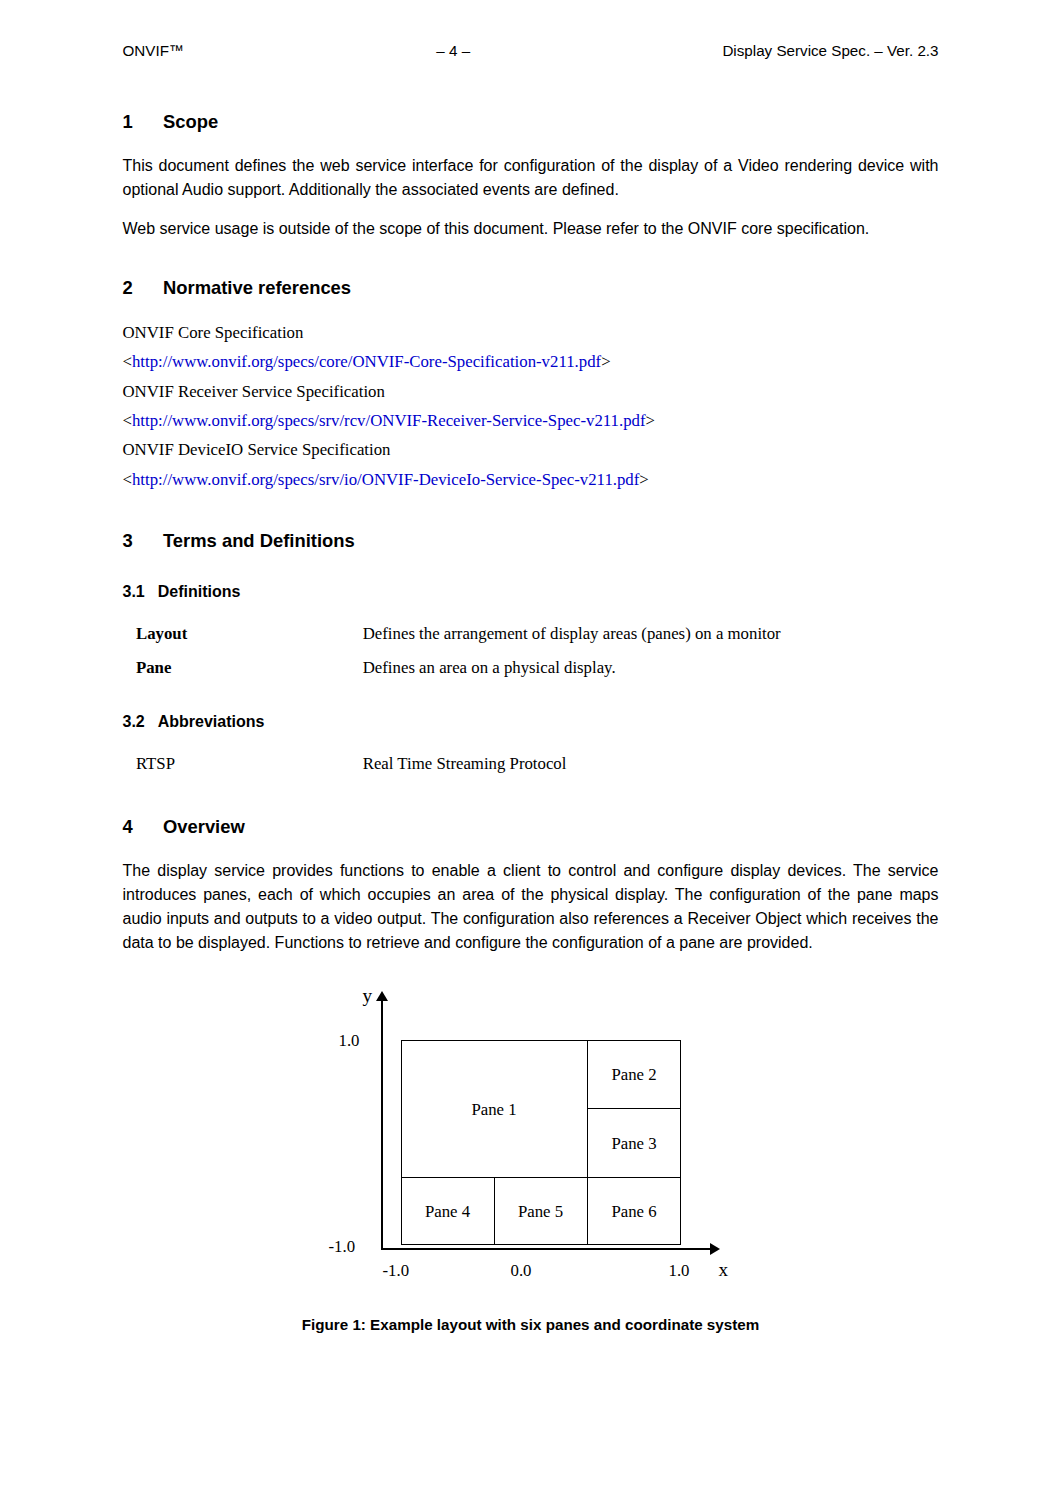ONVIF™
– 4 –
Display Service Spec. – Ver. 2.3
1 Scope
This document defines the web service interface for configuration of the display of a Video rendering device with optional Audio support. Additionally the associated events are defined.
Web service usage is outside of the scope of this document. Please refer to the ONVIF core specification.
2 Normative references
ONVIF Core Specification
<http://www.onvif.org/specs/core/ONVIF-Core-Specification-v211.pdf>
ONVIF Receiver Service Specification
<http://www.onvif.org/specs/srv/rcv/ONVIF-Receiver-Service-Spec-v211.pdf>
ONVIF DeviceIO Service Specification
<http://www.onvif.org/specs/srv/io/ONVIF-DeviceIo-Service-Spec-v211.pdf>
3 Terms and Definitions
3.1 Definitions
| Layout | Defines the arrangement of display areas (panes) on a monitor |
| Pane | Defines an area on a physical display. |
3.2 Abbreviations
| RTSP | Real Time Streaming Protocol |
4 Overview
The display service provides functions to enable a client to control and configure display devices. The service introduces panes, each of which occupies an area of the physical display. The configuration of the pane maps audio inputs and outputs to a video output. The configuration also references a Receiver Object which receives the data to be displayed. Functions to retrieve and configure the configuration of a pane are provided.
y
x
1.0
-1.0
-1.0
0.0
1.0
Pane 1
Pane 2
Pane 3
Pane 4
Pane 5
Pane 6
Figure 1: Example layout with six panes and coordinate system